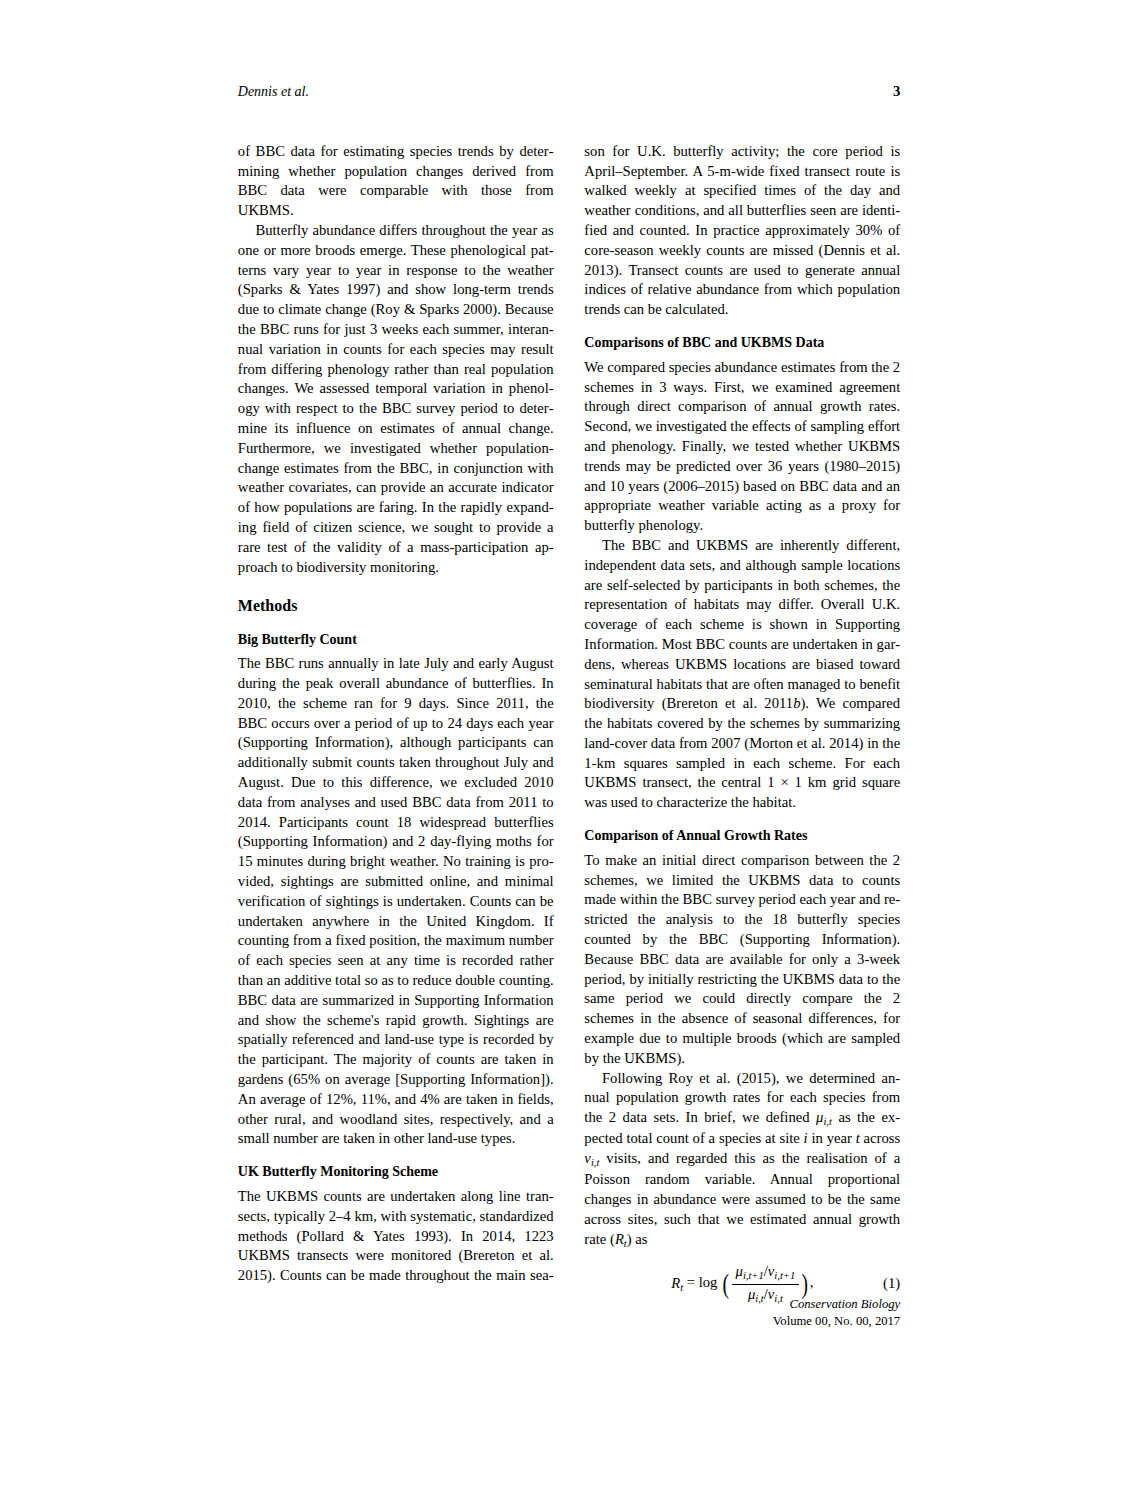Dennis et al. 3
of BBC data for estimating species trends by determining whether population changes derived from BBC data were comparable with those from UKBMS.
Butterfly abundance differs throughout the year as one or more broods emerge. These phenological patterns vary year to year in response to the weather (Sparks & Yates 1997) and show long-term trends due to climate change (Roy & Sparks 2000). Because the BBC runs for just 3 weeks each summer, interannual variation in counts for each species may result from differing phenology rather than real population changes. We assessed temporal variation in phenology with respect to the BBC survey period to determine its influence on estimates of annual change. Furthermore, we investigated whether population-change estimates from the BBC, in conjunction with weather covariates, can provide an accurate indicator of how populations are faring. In the rapidly expanding field of citizen science, we sought to provide a rare test of the validity of a mass-participation approach to biodiversity monitoring.
Methods
Big Butterfly Count
The BBC runs annually in late July and early August during the peak overall abundance of butterflies. In 2010, the scheme ran for 9 days. Since 2011, the BBC occurs over a period of up to 24 days each year (Supporting Information), although participants can additionally submit counts taken throughout July and August. Due to this difference, we excluded 2010 data from analyses and used BBC data from 2011 to 2014. Participants count 18 widespread butterflies (Supporting Information) and 2 day-flying moths for 15 minutes during bright weather. No training is provided, sightings are submitted online, and minimal verification of sightings is undertaken. Counts can be undertaken anywhere in the United Kingdom. If counting from a fixed position, the maximum number of each species seen at any time is recorded rather than an additive total so as to reduce double counting. BBC data are summarized in Supporting Information and show the scheme's rapid growth. Sightings are spatially referenced and land-use type is recorded by the participant. The majority of counts are taken in gardens (65% on average [Supporting Information]). An average of 12%, 11%, and 4% are taken in fields, other rural, and woodland sites, respectively, and a small number are taken in other land-use types.
UK Butterfly Monitoring Scheme
The UKBMS counts are undertaken along line transects, typically 2–4 km, with systematic, standardized methods (Pollard & Yates 1993). In 2014, 1223 UKBMS transects were monitored (Brereton et al. 2015). Counts can be made throughout the main season for U.K. butterfly activity; the core period is April–September. A 5-m-wide fixed transect route is walked weekly at specified times of the day and weather conditions, and all butterflies seen are identified and counted. In practice approximately 30% of core-season weekly counts are missed (Dennis et al. 2013). Transect counts are used to generate annual indices of relative abundance from which population trends can be calculated.
Comparisons of BBC and UKBMS Data
We compared species abundance estimates from the 2 schemes in 3 ways. First, we examined agreement through direct comparison of annual growth rates. Second, we investigated the effects of sampling effort and phenology. Finally, we tested whether UKBMS trends may be predicted over 36 years (1980–2015) and 10 years (2006–2015) based on BBC data and an appropriate weather variable acting as a proxy for butterfly phenology.
The BBC and UKBMS are inherently different, independent data sets, and although sample locations are self-selected by participants in both schemes, the representation of habitats may differ. Overall U.K. coverage of each scheme is shown in Supporting Information. Most BBC counts are undertaken in gardens, whereas UKBMS locations are biased toward seminatural habitats that are often managed to benefit biodiversity (Brereton et al. 2011b). We compared the habitats covered by the schemes by summarizing land-cover data from 2007 (Morton et al. 2014) in the 1-km squares sampled in each scheme. For each UKBMS transect, the central 1 × 1 km grid square was used to characterize the habitat.
Comparison of Annual Growth Rates
To make an initial direct comparison between the 2 schemes, we limited the UKBMS data to counts made within the BBC survey period each year and restricted the analysis to the 18 butterfly species counted by the BBC (Supporting Information). Because BBC data are available for only a 3-week period, by initially restricting the UKBMS data to the same period we could directly compare the 2 schemes in the absence of seasonal differences, for example due to multiple broods (which are sampled by the UKBMS).
Following Roy et al. (2015), we determined annual population growth rates for each species from the 2 data sets. In brief, we defined μi,t as the expected total count of a species at site i in year t across vi,t visits, and regarded this as the realisation of a Poisson random variable. Annual proportional changes in abundance were assumed to be the same across sites, such that we estimated annual growth rate (Rt) as
Rt = log (μi,t+1/vi,t+1 μi,t/vi,t), (1)
Conservation Biology
Volume 00, No. 00, 2017